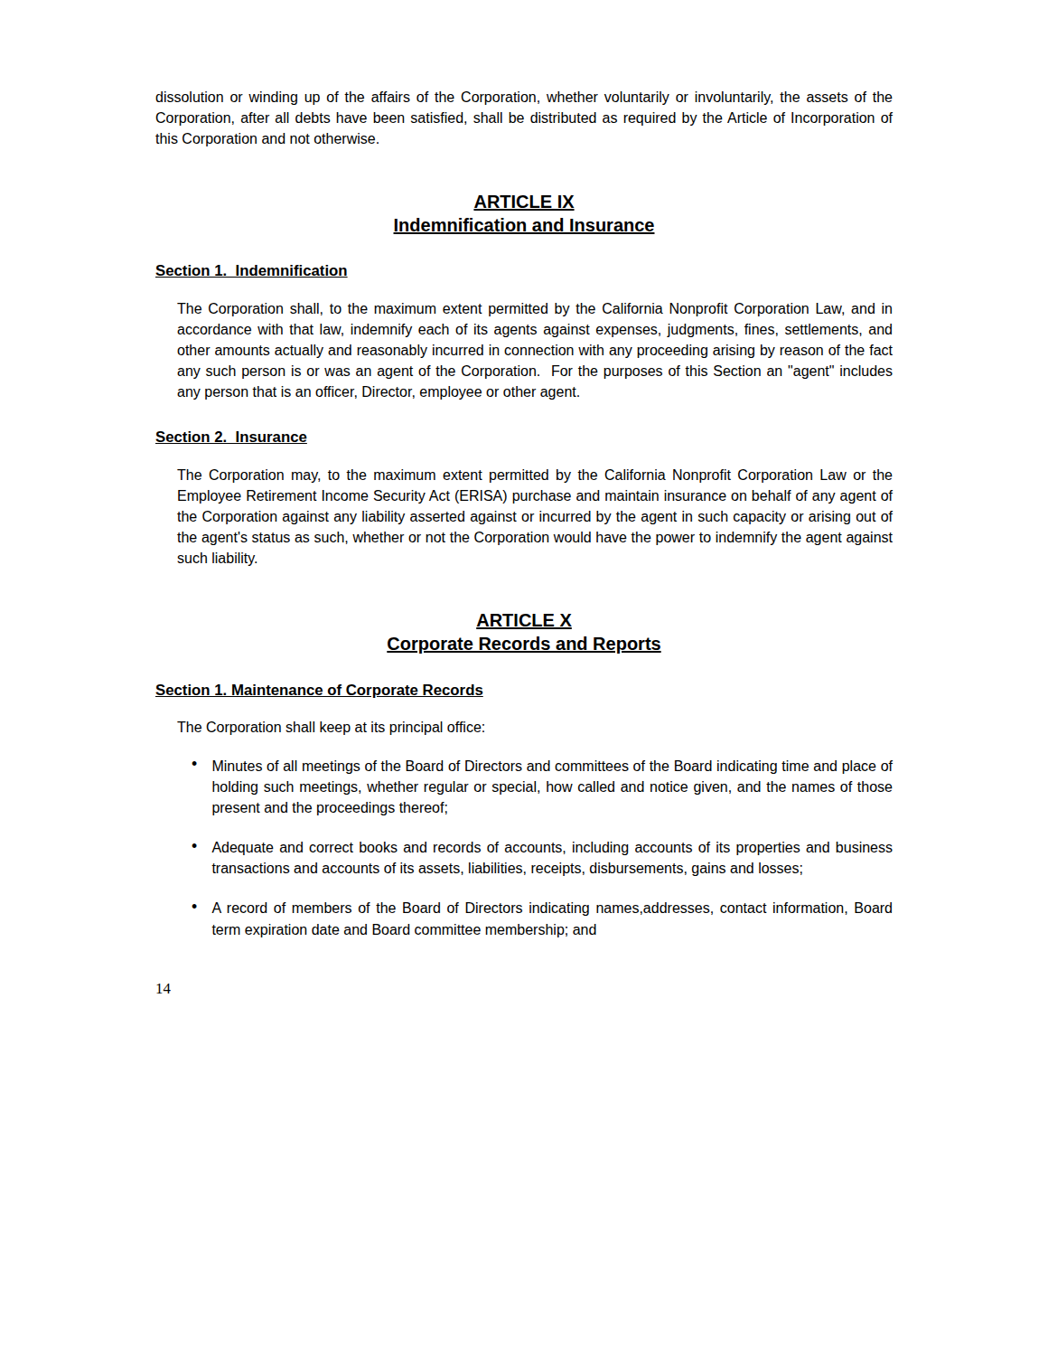dissolution or winding up of the affairs of the Corporation, whether voluntarily or involuntarily, the assets of the Corporation, after all debts have been satisfied, shall be distributed as required by the Article of Incorporation of this Corporation and not otherwise.
ARTICLE IX Indemnification and Insurance
Section 1. Indemnification
The Corporation shall, to the maximum extent permitted by the California Nonprofit Corporation Law, and in accordance with that law, indemnify each of its agents against expenses, judgments, fines, settlements, and other amounts actually and reasonably incurred in connection with any proceeding arising by reason of the fact any such person is or was an agent of the Corporation. For the purposes of this Section an "agent" includes any person that is an officer, Director, employee or other agent.
Section 2. Insurance
The Corporation may, to the maximum extent permitted by the California Nonprofit Corporation Law or the Employee Retirement Income Security Act (ERISA) purchase and maintain insurance on behalf of any agent of the Corporation against any liability asserted against or incurred by the agent in such capacity or arising out of the agent's status as such, whether or not the Corporation would have the power to indemnify the agent against such liability.
ARTICLE X Corporate Records and Reports
Section 1. Maintenance of Corporate Records
The Corporation shall keep at its principal office:
Minutes of all meetings of the Board of Directors and committees of the Board indicating time and place of holding such meetings, whether regular or special, how called and notice given, and the names of those present and the proceedings thereof;
Adequate and correct books and records of accounts, including accounts of its properties and business transactions and accounts of its assets, liabilities, receipts, disbursements, gains and losses;
A record of members of the Board of Directors indicating names,addresses, contact information, Board term expiration date and Board committee membership; and
14